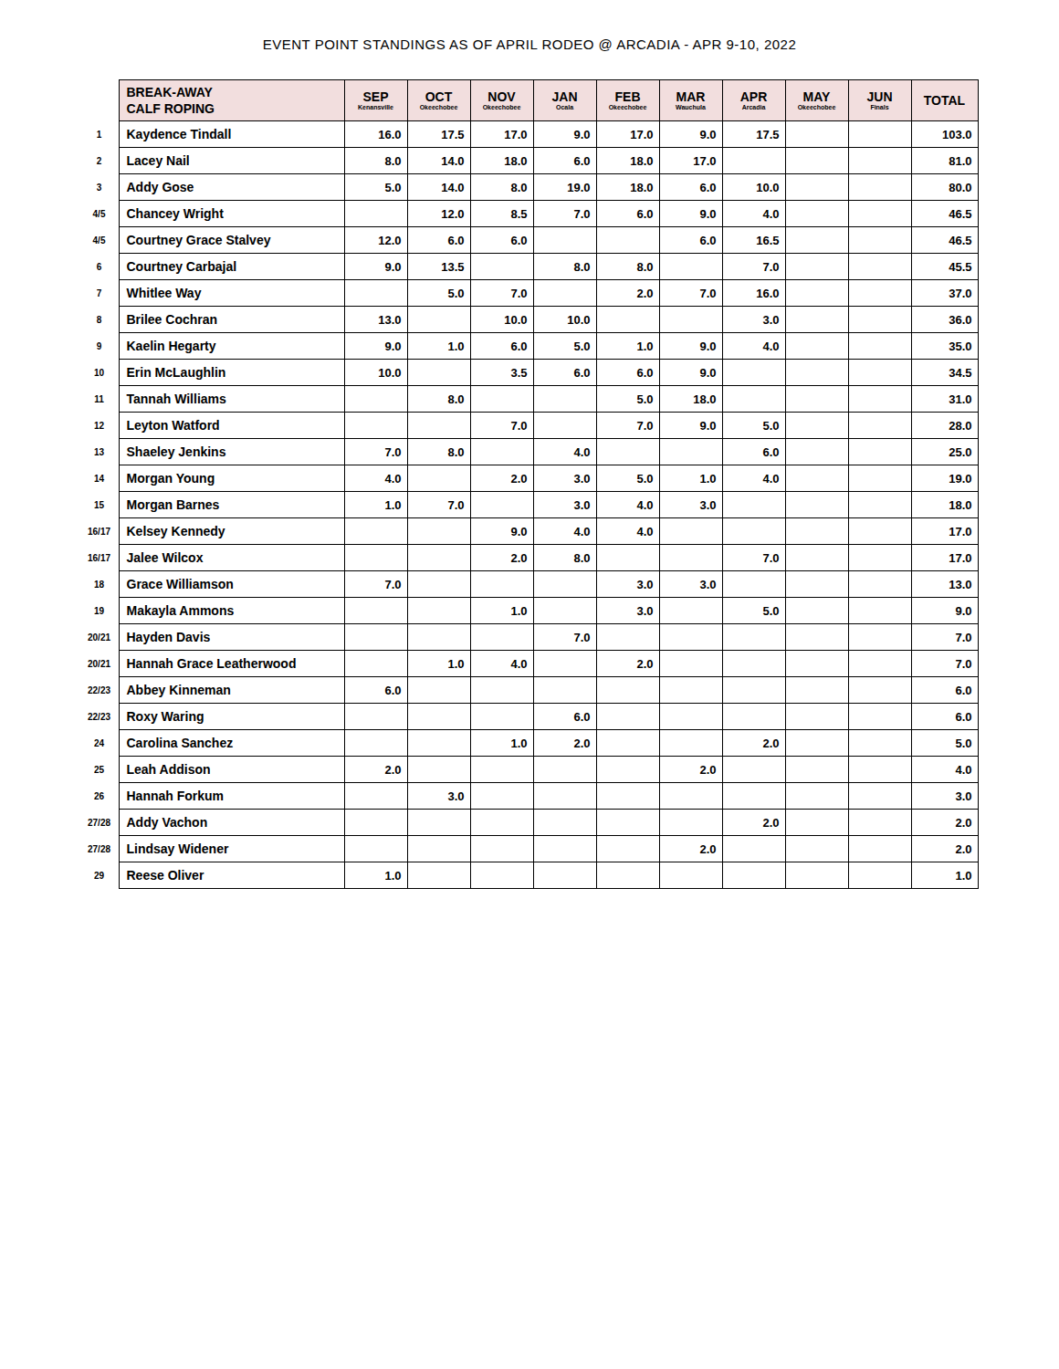EVENT POINT STANDINGS AS OF APRIL RODEO @ ARCADIA - APR 9-10, 2022
| | BREAK-AWAY CALF ROPING | SEP Kenansville | OCT Okeechobee | NOV Okeechobee | JAN Ocala | FEB Okeechobee | MAR Wauchula | APR Arcadia | MAY Okeechobee | JUN Finals | TOTAL |
| --- | --- | --- | --- | --- | --- | --- | --- | --- | --- | --- | --- |
| 1 | Kaydence Tindall | 16.0 | 17.5 | 17.0 | 9.0 | 17.0 | 9.0 | 17.5 | | | 103.0 |
| 2 | Lacey Nail | 8.0 | 14.0 | 18.0 | 6.0 | 18.0 | 17.0 | | | | 81.0 |
| 3 | Addy Gose | 5.0 | 14.0 | 8.0 | 19.0 | 18.0 | 6.0 | 10.0 | | | 80.0 |
| 4/5 | Chancey Wright | | 12.0 | 8.5 | 7.0 | 6.0 | 9.0 | 4.0 | | | 46.5 |
| 4/5 | Courtney Grace Stalvey | 12.0 | 6.0 | 6.0 | | | 6.0 | 16.5 | | | 46.5 |
| 6 | Courtney Carbajal | 9.0 | 13.5 | | 8.0 | 8.0 | | 7.0 | | | 45.5 |
| 7 | Whitlee Way | | 5.0 | 7.0 | | 2.0 | 7.0 | 16.0 | | | 37.0 |
| 8 | Brilee Cochran | 13.0 | | 10.0 | 10.0 | | | 3.0 | | | 36.0 |
| 9 | Kaelin Hegarty | 9.0 | 1.0 | 6.0 | 5.0 | 1.0 | 9.0 | 4.0 | | | 35.0 |
| 10 | Erin McLaughlin | 10.0 | | 3.5 | 6.0 | 6.0 | 9.0 | | | | 34.5 |
| 11 | Tannah Williams | | 8.0 | | | 5.0 | 18.0 | | | | 31.0 |
| 12 | Leyton Watford | | | 7.0 | | 7.0 | 9.0 | 5.0 | | | 28.0 |
| 13 | Shaeley Jenkins | 7.0 | 8.0 | | 4.0 | | | 6.0 | | | 25.0 |
| 14 | Morgan Young | 4.0 | | 2.0 | 3.0 | 5.0 | 1.0 | 4.0 | | | 19.0 |
| 15 | Morgan Barnes | 1.0 | 7.0 | | 3.0 | 4.0 | 3.0 | | | | 18.0 |
| 16/17 | Kelsey Kennedy | | | 9.0 | 4.0 | 4.0 | | | | | 17.0 |
| 16/17 | Jalee Wilcox | | | 2.0 | 8.0 | | | 7.0 | | | 17.0 |
| 18 | Grace Williamson | 7.0 | | | | 3.0 | 3.0 | | | | 13.0 |
| 19 | Makayla Ammons | | | 1.0 | | 3.0 | | 5.0 | | | 9.0 |
| 20/21 | Hayden Davis | | | | 7.0 | | | | | | 7.0 |
| 20/21 | Hannah Grace Leatherwood | | 1.0 | 4.0 | | 2.0 | | | | | 7.0 |
| 22/23 | Abbey Kinneman | 6.0 | | | | | | | | | 6.0 |
| 22/23 | Roxy Waring | | | | 6.0 | | | | | | 6.0 |
| 24 | Carolina Sanchez | | | 1.0 | 2.0 | | | 2.0 | | | 5.0 |
| 25 | Leah Addison | 2.0 | | | | | 2.0 | | | | 4.0 |
| 26 | Hannah Forkum | | 3.0 | | | | | | | | 3.0 |
| 27/28 | Addy Vachon | | | | | | | 2.0 | | | 2.0 |
| 27/28 | Lindsay Widener | | | | | | 2.0 | | | | 2.0 |
| 29 | Reese Oliver | 1.0 | | | | | | | | | 1.0 |